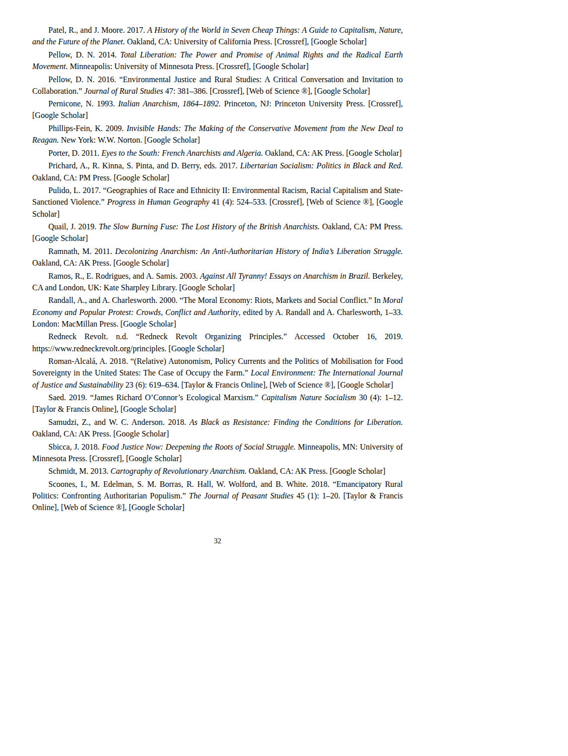Patel, R., and J. Moore. 2017. A History of the World in Seven Cheap Things: A Guide to Capitalism, Nature, and the Future of the Planet. Oakland, CA: University of California Press. [Crossref], [Google Scholar]
Pellow, D. N. 2014. Total Liberation: The Power and Promise of Animal Rights and the Radical Earth Movement. Minneapolis: University of Minnesota Press. [Crossref], [Google Scholar]
Pellow, D. N. 2016. “Environmental Justice and Rural Studies: A Critical Conversation and Invitation to Collaboration.” Journal of Rural Studies 47: 381–386. [Crossref], [Web of Science ®], [Google Scholar]
Pernicone, N. 1993. Italian Anarchism, 1864–1892. Princeton, NJ: Princeton University Press. [Crossref], [Google Scholar]
Phillips-Fein, K. 2009. Invisible Hands: The Making of the Conservative Movement from the New Deal to Reagan. New York: W.W. Norton. [Google Scholar]
Porter, D. 2011. Eyes to the South: French Anarchists and Algeria. Oakland, CA: AK Press. [Google Scholar]
Prichard, A., R. Kinna, S. Pinta, and D. Berry, eds. 2017. Libertarian Socialism: Politics in Black and Red. Oakland, CA: PM Press. [Google Scholar]
Pulido, L. 2017. “Geographies of Race and Ethnicity II: Environmental Racism, Racial Capitalism and State-Sanctioned Violence.” Progress in Human Geography 41 (4): 524–533. [Crossref], [Web of Science ®], [Google Scholar]
Quail, J. 2019. The Slow Burning Fuse: The Lost History of the British Anarchists. Oakland, CA: PM Press. [Google Scholar]
Ramnath, M. 2011. Decolonizing Anarchism: An Anti-Authoritarian History of India’s Liberation Struggle. Oakland, CA: AK Press. [Google Scholar]
Ramos, R., E. Rodrigues, and A. Samis. 2003. Against All Tyranny! Essays on Anarchism in Brazil. Berkeley, CA and London, UK: Kate Sharpley Library. [Google Scholar]
Randall, A., and A. Charlesworth. 2000. “The Moral Economy: Riots, Markets and Social Conflict.” In Moral Economy and Popular Protest: Crowds, Conflict and Authority, edited by A. Randall and A. Charlesworth, 1–33. London: MacMillan Press. [Google Scholar]
Redneck Revolt. n.d. “Redneck Revolt Organizing Principles.” Accessed October 16, 2019. https://www.redneckrevolt.org/principles. [Google Scholar]
Roman-Alcalá, A. 2018. “(Relative) Autonomism, Policy Currents and the Politics of Mobilisation for Food Sovereignty in the United States: The Case of Occupy the Farm.” Local Environment: The International Journal of Justice and Sustainability 23 (6): 619–634. [Taylor & Francis Online], [Web of Science ®], [Google Scholar]
Saed. 2019. “James Richard O’Connor’s Ecological Marxism.” Capitalism Nature Socialism 30 (4): 1–12. [Taylor & Francis Online], [Google Scholar]
Samudzi, Z., and W. C. Anderson. 2018. As Black as Resistance: Finding the Conditions for Liberation. Oakland, CA: AK Press. [Google Scholar]
Sbicca, J. 2018. Food Justice Now: Deepening the Roots of Social Struggle. Minneapolis, MN: University of Minnesota Press. [Crossref], [Google Scholar]
Schmidt, M. 2013. Cartography of Revolutionary Anarchism. Oakland, CA: AK Press. [Google Scholar]
Scoones, I., M. Edelman, S. M. Borras, R. Hall, W. Wolford, and B. White. 2018. “Emancipatory Rural Politics: Confronting Authoritarian Populism.” The Journal of Peasant Studies 45 (1): 1–20. [Taylor & Francis Online], [Web of Science ®], [Google Scholar]
32